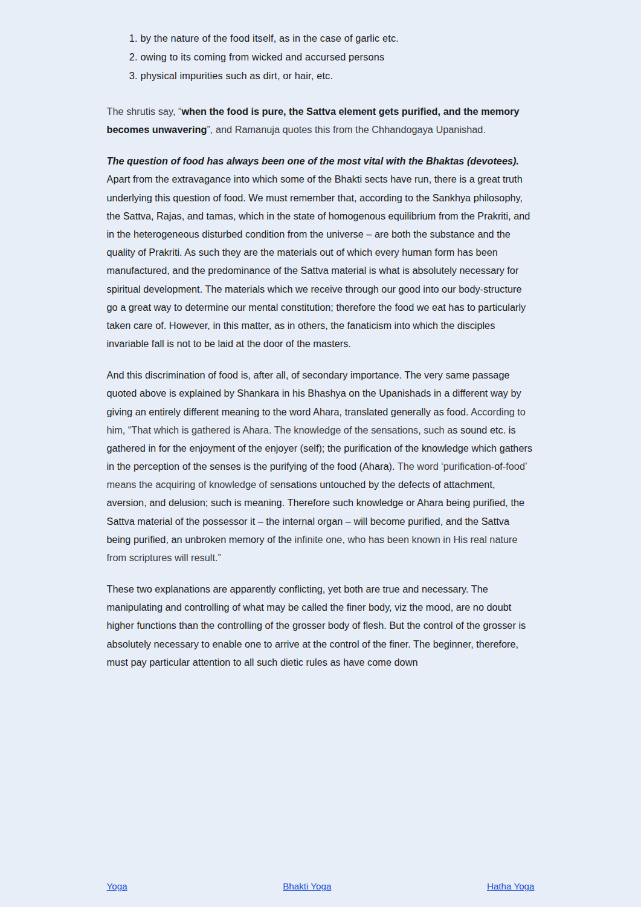by the nature of the food itself, as in the case of garlic etc.
owing to its coming from wicked and accursed persons
physical impurities such as dirt, or hair, etc.
The shrutis say, “when the food is pure, the Sattva element gets purified, and the memory becomes unwavering”, and Ramanuja quotes this from the Chhandogaya Upanishad.
The question of food has always been one of the most vital with the Bhaktas (devotees). Apart from the extravagance into which some of the Bhakti sects have run, there is a great truth underlying this question of food. We must remember that, according to the Sankhya philosophy, the Sattva, Rajas, and tamas, which in the state of homogenous equilibrium from the Prakriti, and in the heterogeneous disturbed condition from the universe – are both the substance and the quality of Prakriti. As such they are the materials out of which every human form has been manufactured, and the predominance of the Sattva material is what is absolutely necessary for spiritual development. The materials which we receive through our good into our body-structure go a great way to determine our mental constitution; therefore the food we eat has to particularly taken care of. However, in this matter, as in others, the fanaticism into which the disciples invariable fall is not to be laid at the door of the masters.
And this discrimination of food is, after all, of secondary importance. The very same passage quoted above is explained by Shankara in his Bhashya on the Upanishads in a different way by giving an entirely different meaning to the word Ahara, translated generally as food. According to him, “That which is gathered is Ahara. The knowledge of the sensations, such as sound etc. is gathered in for the enjoyment of the enjoyer (self); the purification of the knowledge which gathers in the perception of the senses is the purifying of the food (Ahara). The word ‘purification-of-food’ means the acquiring of knowledge of sensations untouched by the defects of attachment, aversion, and delusion; such is meaning. Therefore such knowledge or Ahara being purified, the Sattva material of the possessor it – the internal organ – will become purified, and the Sattva being purified, an unbroken memory of the infinite one, who has been known in His real nature from scriptures will result.”
These two explanations are apparently conflicting, yet both are true and necessary. The manipulating and controlling of what may be called the finer body, viz the mood, are no doubt higher functions than the controlling of the grosser body of flesh. But the control of the grosser is absolutely necessary to enable one to arrive at the control of the finer. The beginner, therefore, must pay particular attention to all such dietic rules as have come down
Yoga Bhakti Yoga Hatha Yoga